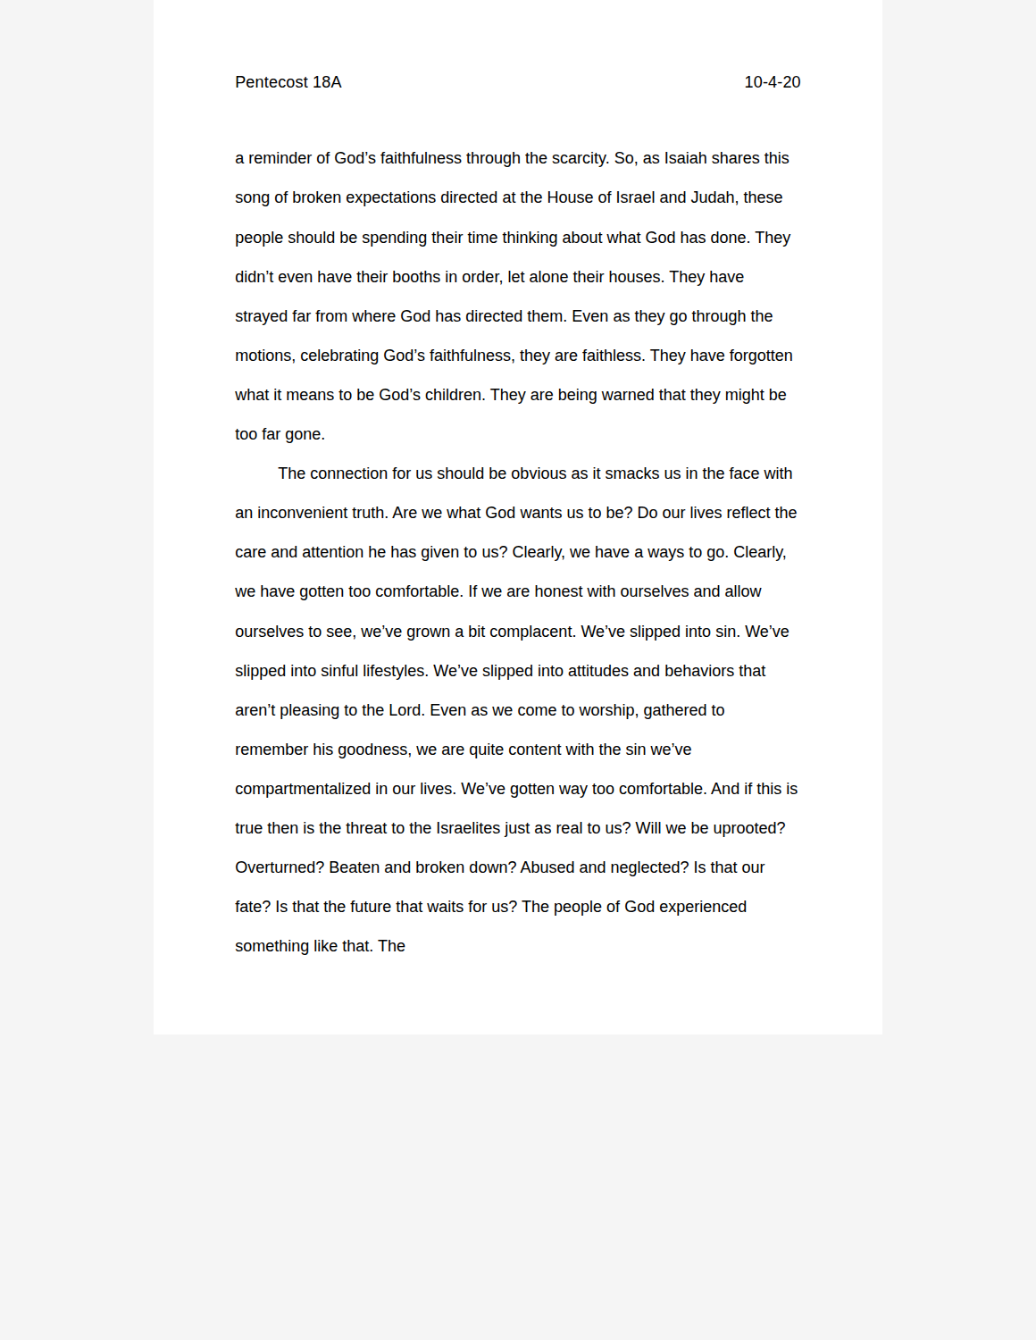Pentecost 18A 10-4-20
a reminder of God’s faithfulness through the scarcity. So, as Isaiah shares this song of broken expectations directed at the House of Israel and Judah, these people should be spending their time thinking about what God has done. They didn’t even have their booths in order, let alone their houses. They have strayed far from where God has directed them. Even as they go through the motions, celebrating God’s faithfulness, they are faithless. They have forgotten what it means to be God’s children. They are being warned that they might be too far gone.
The connection for us should be obvious as it smacks us in the face with an inconvenient truth. Are we what God wants us to be? Do our lives reflect the care and attention he has given to us? Clearly, we have a ways to go. Clearly, we have gotten too comfortable. If we are honest with ourselves and allow ourselves to see, we’ve grown a bit complacent. We’ve slipped into sin. We’ve slipped into sinful lifestyles. We’ve slipped into attitudes and behaviors that aren’t pleasing to the Lord. Even as we come to worship, gathered to remember his goodness, we are quite content with the sin we’ve compartmentalized in our lives. We’ve gotten way too comfortable. And if this is true then is the threat to the Israelites just as real to us? Will we be uprooted? Overturned? Beaten and broken down? Abused and neglected? Is that our fate? Is that the future that waits for us? The people of God experienced something like that. The